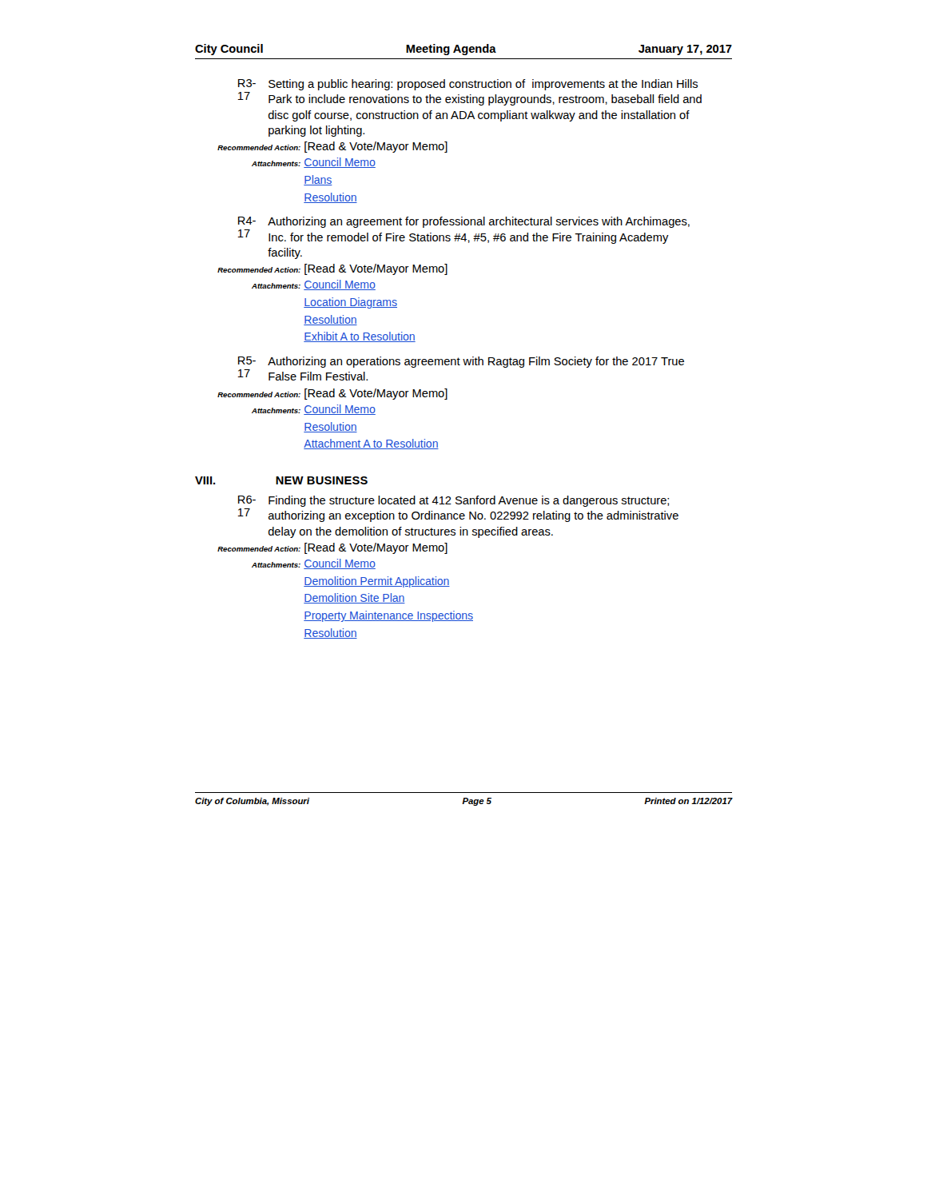City Council
Meeting Agenda
January 17, 2017
R3-17
Setting a public hearing: proposed construction of improvements at the Indian Hills Park to include renovations to the existing playgrounds, restroom, baseball field and disc golf course, construction of an ADA compliant walkway and the installation of parking lot lighting.
Recommended Action:
[Read & Vote/Mayor Memo]
Attachments:
Council Memo Plans Resolution
R4-17
Authorizing an agreement for professional architectural services with Archimages, Inc. for the remodel of Fire Stations #4, #5, #6 and the Fire Training Academy facility.
Recommended Action:
[Read & Vote/Mayor Memo]
Attachments:
Council Memo Location Diagrams Resolution Exhibit A to Resolution
R5-17
Authorizing an operations agreement with Ragtag Film Society for the 2017 True False Film Festival.
Recommended Action:
[Read & Vote/Mayor Memo]
Attachments:
Council Memo Resolution Attachment A to Resolution
VIII.
NEW BUSINESS
R6-17
Finding the structure located at 412 Sanford Avenue is a dangerous structure; authorizing an exception to Ordinance No. 022992 relating to the administrative delay on the demolition of structures in specified areas.
Recommended Action:
[Read & Vote/Mayor Memo]
Attachments:
Council Memo Demolition Permit Application Demolition Site Plan Property Maintenance Inspections Resolution
City of Columbia, Missouri
Page 5
Printed on 1/12/2017